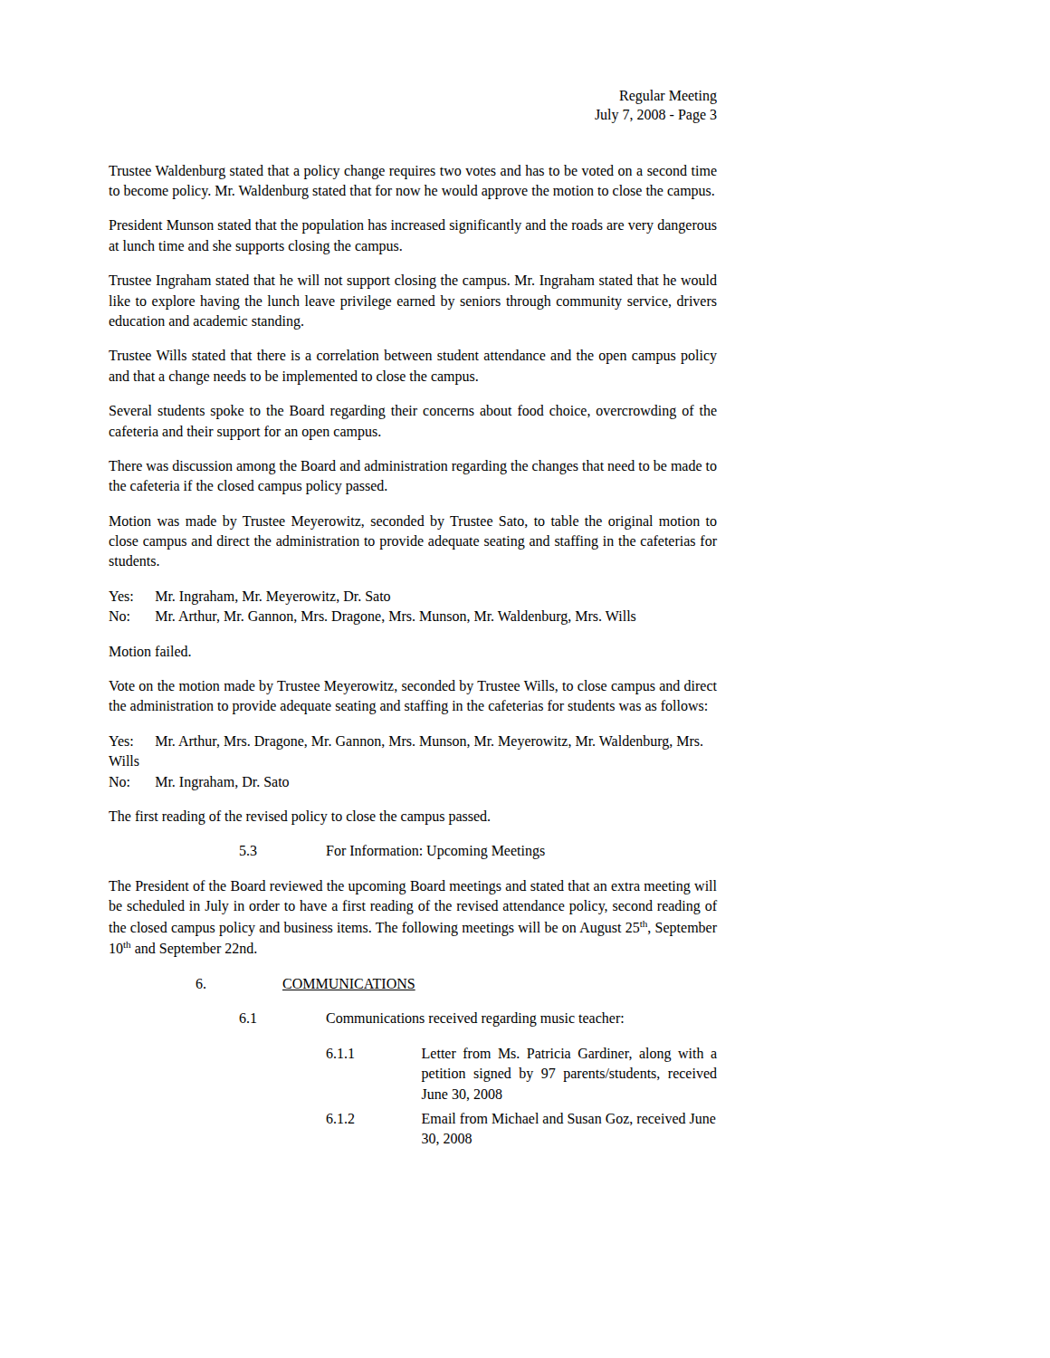Regular Meeting
July 7, 2008 - Page 3
Trustee Waldenburg stated that a policy change requires two votes and has to be voted on a second time to become policy. Mr. Waldenburg stated that for now he would approve the motion to close the campus.
President Munson stated that the population has increased significantly and the roads are very dangerous at lunch time and she supports closing the campus.
Trustee Ingraham stated that he will not support closing the campus. Mr. Ingraham stated that he would like to explore having the lunch leave privilege earned by seniors through community service, drivers education and academic standing.
Trustee Wills stated that there is a correlation between student attendance and the open campus policy and that a change needs to be implemented to close the campus.
Several students spoke to the Board regarding their concerns about food choice, overcrowding of the cafeteria and their support for an open campus.
There was discussion among the Board and administration regarding the changes that need to be made to the cafeteria if the closed campus policy passed.
Motion was made by Trustee Meyerowitz, seconded by Trustee Sato, to table the original motion to close campus and direct the administration to provide adequate seating and staffing in the cafeterias for students.
Yes: Mr. Ingraham, Mr. Meyerowitz, Dr. Sato
No: Mr. Arthur, Mr. Gannon, Mrs. Dragone, Mrs. Munson, Mr. Waldenburg, Mrs. Wills
Motion failed.
Vote on the motion made by Trustee Meyerowitz, seconded by Trustee Wills, to close campus and direct the administration to provide adequate seating and staffing in the cafeterias for students was as follows:
Yes: Mr. Arthur, Mrs. Dragone, Mr. Gannon, Mrs. Munson, Mr. Meyerowitz, Mr. Waldenburg, Mrs. Wills
No: Mr. Ingraham, Dr. Sato
The first reading of the revised policy to close the campus passed.
5.3
For Information: Upcoming Meetings
The President of the Board reviewed the upcoming Board meetings and stated that an extra meeting will be scheduled in July in order to have a first reading of the revised attendance policy, second reading of the closed campus policy and business items. The following meetings will be on August 25th, September 10th and September 22nd.
6.
COMMUNICATIONS
6.1
Communications received regarding music teacher:
6.1.1
Letter from Ms. Patricia Gardiner, along with a petition signed by 97 parents/students, received June 30, 2008
6.1.2
Email from Michael and Susan Goz, received June 30, 2008